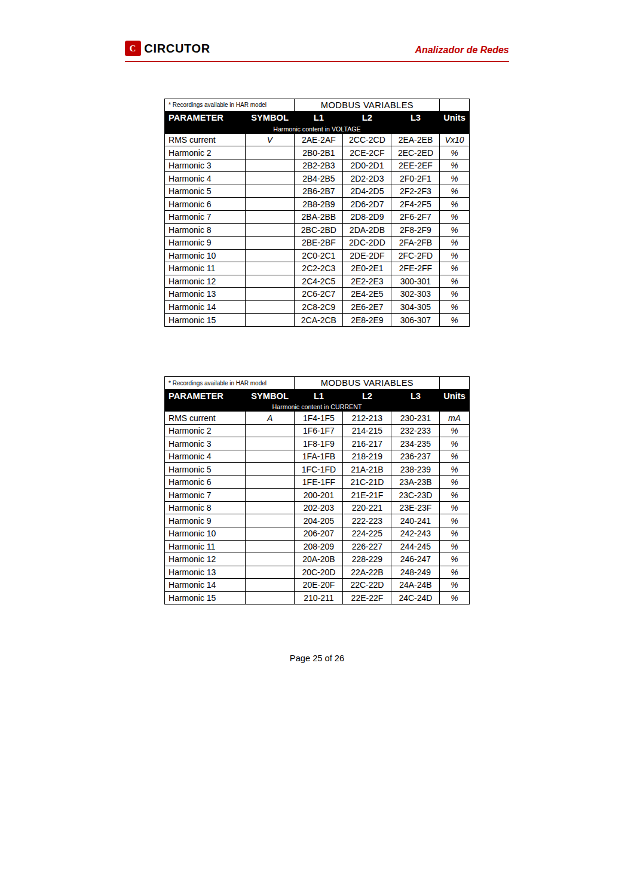CCIRCUTOR
Analizador de Redes
| * Recordings available in HAR model | MODBUS VARIABLES | |
| PARAMETER | SYMBOL | L1 | L2 | L3 | Units |
| Harmonic content in VOLTAGE |
| RMS current | V | 2AE-2AF | 2CC-2CD | 2EA-2EB | Vx10 |
| Harmonic 2 | | 2B0-2B1 | 2CE-2CF | 2EC-2ED | % |
| Harmonic 3 | | 2B2-2B3 | 2D0-2D1 | 2EE-2EF | % |
| Harmonic 4 | | 2B4-2B5 | 2D2-2D3 | 2F0-2F1 | % |
| Harmonic 5 | | 2B6-2B7 | 2D4-2D5 | 2F2-2F3 | % |
| Harmonic 6 | | 2B8-2B9 | 2D6-2D7 | 2F4-2F5 | % |
| Harmonic 7 | | 2BA-2BB | 2D8-2D9 | 2F6-2F7 | % |
| Harmonic 8 | | 2BC-2BD | 2DA-2DB | 2F8-2F9 | % |
| Harmonic 9 | | 2BE-2BF | 2DC-2DD | 2FA-2FB | % |
| Harmonic 10 | | 2C0-2C1 | 2DE-2DF | 2FC-2FD | % |
| Harmonic 11 | | 2C2-2C3 | 2E0-2E1 | 2FE-2FF | % |
| Harmonic 12 | | 2C4-2C5 | 2E2-2E3 | 300-301 | % |
| Harmonic 13 | | 2C6-2C7 | 2E4-2E5 | 302-303 | % |
| Harmonic 14 | | 2C8-2C9 | 2E6-2E7 | 304-305 | % |
| Harmonic 15 | | 2CA-2CB | 2E8-2E9 | 306-307 | % |
| * Recordings available in HAR model | MODBUS VARIABLES | |
| PARAMETER | SYMBOL | L1 | L2 | L3 | Units |
| Harmonic content in CURRENT |
| RMS current | A | 1F4-1F5 | 212-213 | 230-231 | mA |
| Harmonic 2 | | 1F6-1F7 | 214-215 | 232-233 | % |
| Harmonic 3 | | 1F8-1F9 | 216-217 | 234-235 | % |
| Harmonic 4 | | 1FA-1FB | 218-219 | 236-237 | % |
| Harmonic 5 | | 1FC-1FD | 21A-21B | 238-239 | % |
| Harmonic 6 | | 1FE-1FF | 21C-21D | 23A-23B | % |
| Harmonic 7 | | 200-201 | 21E-21F | 23C-23D | % |
| Harmonic 8 | | 202-203 | 220-221 | 23E-23F | % |
| Harmonic 9 | | 204-205 | 222-223 | 240-241 | % |
| Harmonic 10 | | 206-207 | 224-225 | 242-243 | % |
| Harmonic 11 | | 208-209 | 226-227 | 244-245 | % |
| Harmonic 12 | | 20A-20B | 228-229 | 246-247 | % |
| Harmonic 13 | | 20C-20D | 22A-22B | 248-249 | % |
| Harmonic 14 | | 20E-20F | 22C-22D | 24A-24B | % |
| Harmonic 15 | | 210-211 | 22E-22F | 24C-24D | % |
Page 25 of 26